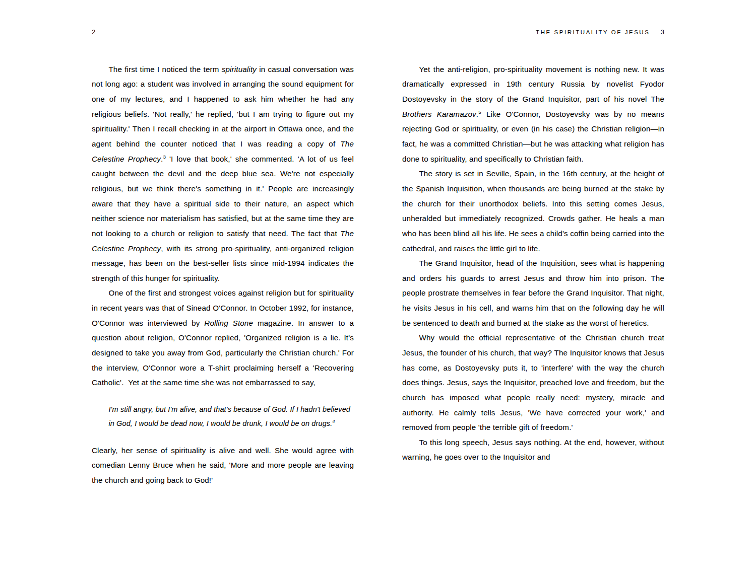2
The first time I noticed the term spirituality in casual conversation was not long ago: a student was involved in arranging the sound equipment for one of my lectures, and I happened to ask him whether he had any religious beliefs. 'Not really,' he replied, 'but I am trying to figure out my spirituality.' Then I recall checking in at the airport in Ottawa once, and the agent behind the counter noticed that I was reading a copy of The Celestine Prophecy.3 'I love that book,' she commented. 'A lot of us feel caught between the devil and the deep blue sea. We're not especially religious, but we think there's something in it.' People are increasingly aware that they have a spiritual side to their nature, an aspect which neither science nor materialism has satisfied, but at the same time they are not looking to a church or religion to satisfy that need. The fact that The Celestine Prophecy, with its strong pro-spirituality, anti-organized religion message, has been on the best-seller lists since mid-1994 indicates the strength of this hunger for spirituality.
One of the first and strongest voices against religion but for spirituality in recent years was that of Sinead O'Connor. In October 1992, for instance, O'Connor was interviewed by Rolling Stone magazine. In answer to a question about religion, O'Connor replied, 'Organized religion is a lie. It's designed to take you away from God, particularly the Christian church.' For the interview, O'Connor wore a T-shirt proclaiming herself a 'Recovering Catholic'. Yet at the same time she was not embarrassed to say,
I'm still angry, but I'm alive, and that's because of God. If I hadn't believed in God, I would be dead now, I would be drunk, I would be on drugs.4
Clearly, her sense of spirituality is alive and well. She would agree with comedian Lenny Bruce when he said, 'More and more people are leaving the church and going back to God!'
the spirituality of jesus 3
Yet the anti-religion, pro-spirituality movement is nothing new. It was dramatically expressed in 19th century Russia by novelist Fyodor Dostoyevsky in the story of the Grand Inquisitor, part of his novel The Brothers Karamazov.5 Like O'Connor, Dostoyevsky was by no means rejecting God or spirituality, or even (in his case) the Christian religion—in fact, he was a committed Christian—but he was attacking what religion has done to spirituality, and specifically to Christian faith.
The story is set in Seville, Spain, in the 16th century, at the height of the Spanish Inquisition, when thousands are being burned at the stake by the church for their unorthodox beliefs. Into this setting comes Jesus, unheralded but immediately recognized. Crowds gather. He heals a man who has been blind all his life. He sees a child's coffin being carried into the cathedral, and raises the little girl to life.
The Grand Inquisitor, head of the Inquisition, sees what is happening and orders his guards to arrest Jesus and throw him into prison. The people prostrate themselves in fear before the Grand Inquisitor. That night, he visits Jesus in his cell, and warns him that on the following day he will be sentenced to death and burned at the stake as the worst of heretics.
Why would the official representative of the Christian church treat Jesus, the founder of his church, that way? The Inquisitor knows that Jesus has come, as Dostoyevsky puts it, to 'interfere' with the way the church does things. Jesus, says the Inquisitor, preached love and freedom, but the church has imposed what people really need: mystery, miracle and authority. He calmly tells Jesus, 'We have corrected your work,' and removed from people 'the terrible gift of freedom.'
To this long speech, Jesus says nothing. At the end, however, without warning, he goes over to the Inquisitor and